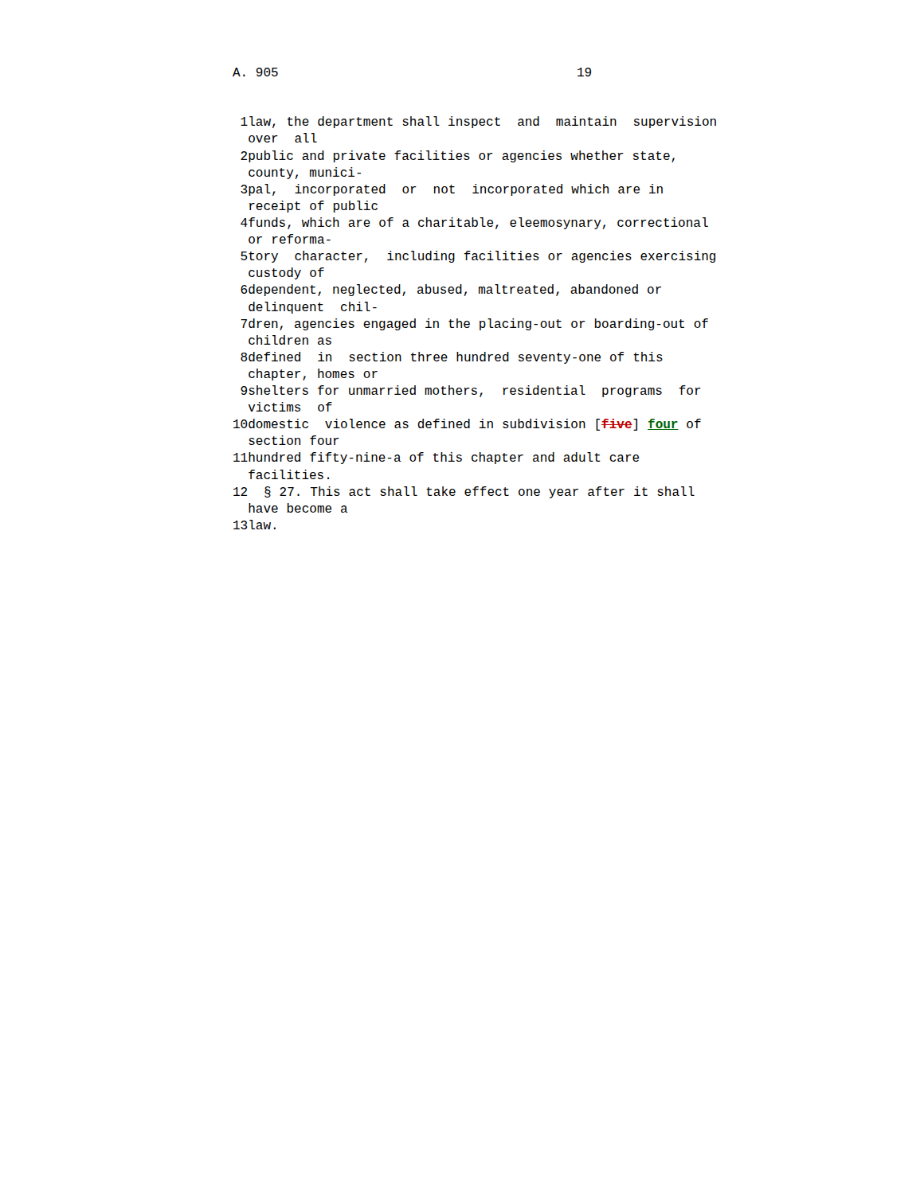A. 90519
| 1 | law, the department shall inspect and maintain supervision over all |
| 2 | public and private facilities or agencies whether state, county, munici- |
| 3 | pal, incorporated or not incorporated which are in receipt of public |
| 4 | funds, which are of a charitable, eleemosynary, correctional or reforma- |
| 5 | tory character, including facilities or agencies exercising custody of |
| 6 | dependent, neglected, abused, maltreated, abandoned or delinquent chil- |
| 7 | dren, agencies engaged in the placing-out or boarding-out of children as |
| 8 | defined in section three hundred seventy-one of this chapter, homes or |
| 9 | shelters for unmarried mothers, residential programs for victims of |
| 10 | domestic violence as defined in subdivision [ five ] four of section four |
| 11 | hundred fifty-nine-a of this chapter and adult care facilities. |
| 12 | § 27. This act shall take effect one year after it shall have become a |
| 13 | law. |